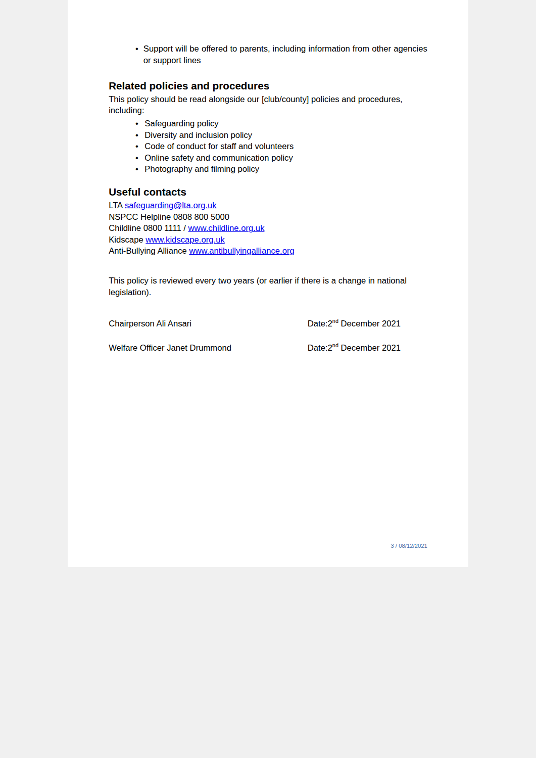• Support will be offered to parents, including information from other agencies or support lines
Related policies and procedures
This policy should be read alongside our [club/county] policies and procedures, including:
Safeguarding policy
Diversity and inclusion policy
Code of conduct for staff and volunteers
Online safety and communication policy
Photography and filming policy
Useful contacts
LTA safeguarding@lta.org.uk
NSPCC Helpline 0808 800 5000
Childline 0800 1111 / www.childline.org.uk
Kidscape www.kidscape.org.uk
Anti-Bullying Alliance www.antibullyingalliance.org
This policy is reviewed every two years (or earlier if there is a change in national legislation).
Chairperson Ali Ansari
Date:2nd December 2021
Welfare Officer Janet Drummond
Date:2nd December 2021
3 / 08/12/2021